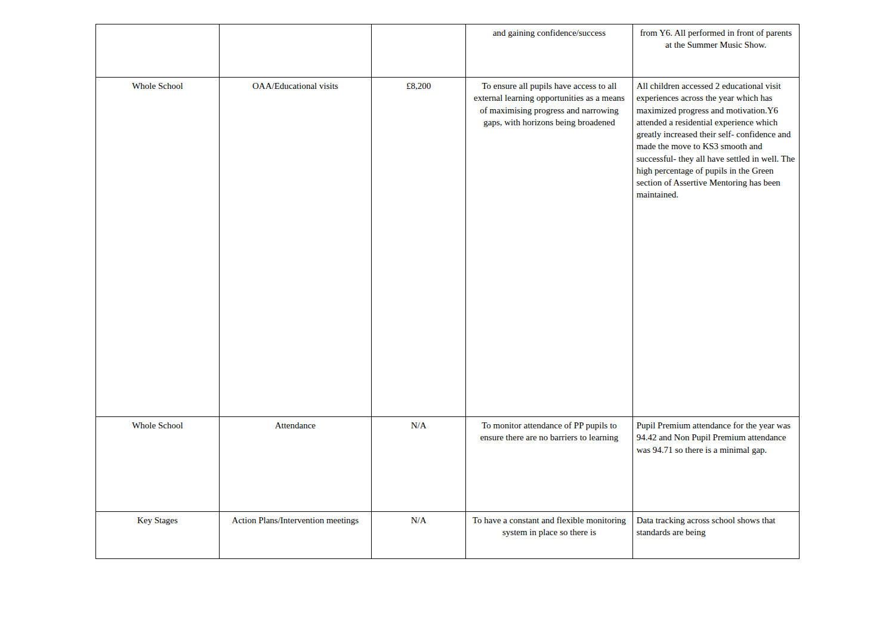| | | | and gaining confidence/success | from Y6. All performed in front of parents at the Summer Music Show. |
| Whole School | OAA/Educational visits | £8,200 | To ensure all pupils have access to all external learning opportunities as a means of maximising progress and narrowing gaps, with horizons being broadened | All children accessed 2 educational visit experiences across the year which has maximized progress and motivation.Y6 attended a residential experience which greatly increased their self- confidence and made the move to KS3 smooth and successful- they all have settled in well. The high percentage of pupils in the Green section of Assertive Mentoring has been maintained. |
| Whole School | Attendance | N/A | To monitor attendance of PP pupils to ensure there are no barriers to learning | Pupil Premium attendance for the year was 94.42 and Non Pupil Premium attendance was 94.71 so there is a minimal gap. |
| Key Stages | Action Plans/Intervention meetings | N/A | To have a constant and flexible monitoring system in place so there is | Data tracking across school shows that standards are being |